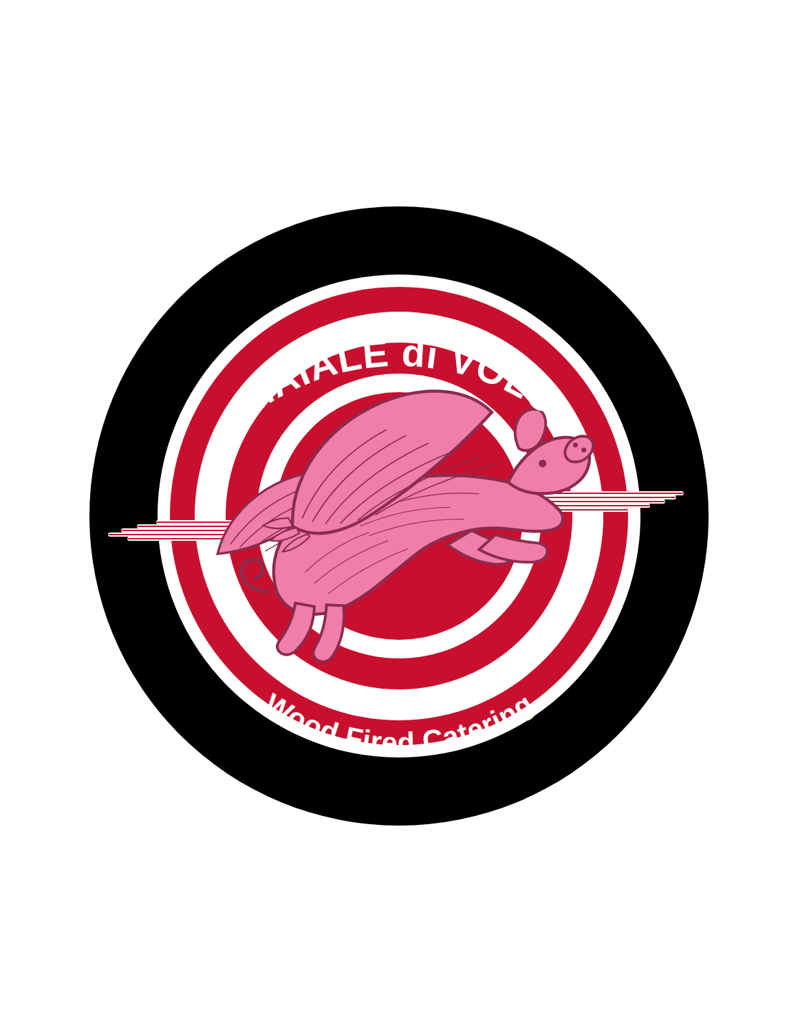MAIALE di VOLO Wood Fired Catering
Maiale di Volo — Wood Fired Catering